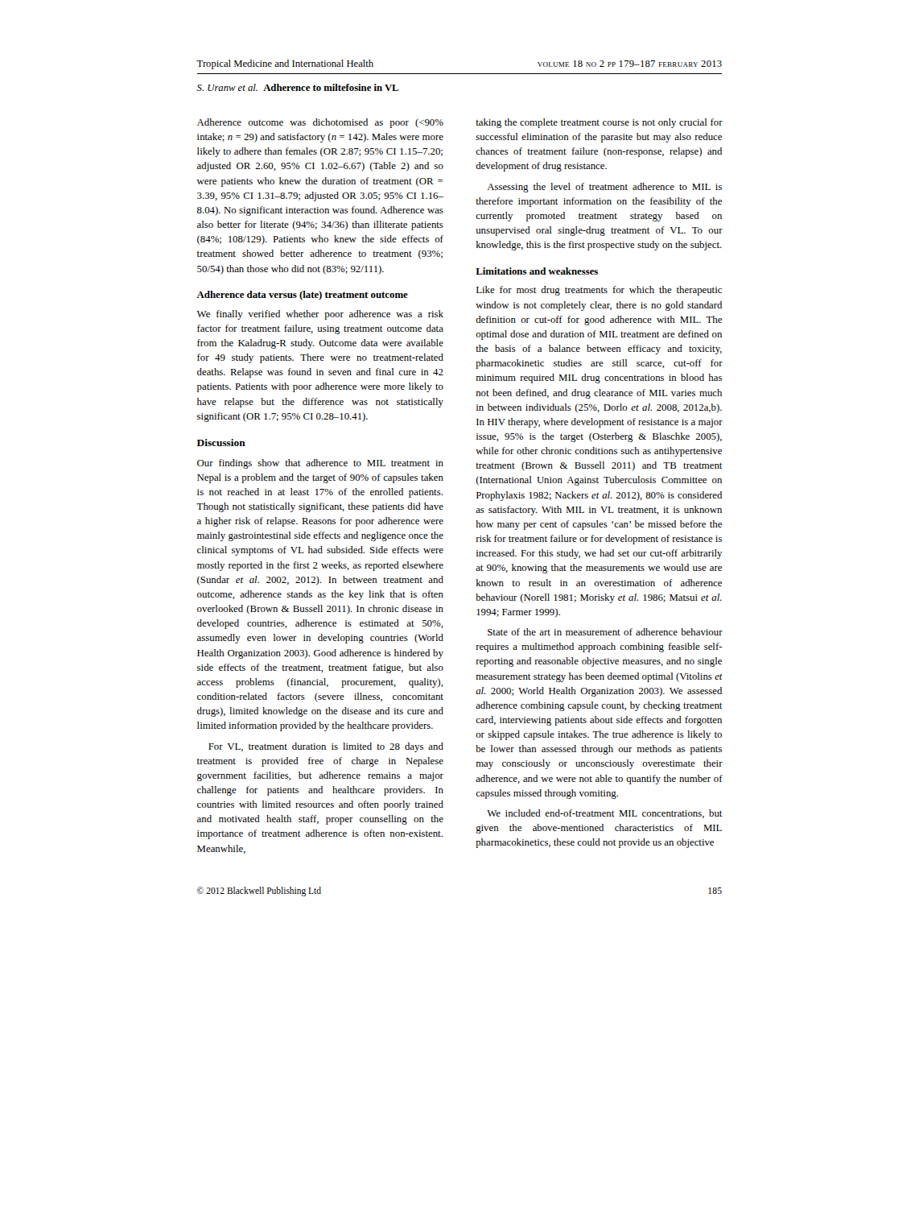Tropical Medicine and International Health
volume 18 no 2 pp 179–187 february 2013
S. Uranw et al. Adherence to miltefosine in VL
Adherence outcome was dichotomised as poor (<90% intake; n = 29) and satisfactory (n = 142). Males were more likely to adhere than females (OR 2.87; 95% CI 1.15–7.20; adjusted OR 2.60, 95% CI 1.02–6.67) (Table 2) and so were patients who knew the duration of treatment (OR = 3.39, 95% CI 1.31–8.79; adjusted OR 3.05; 95% CI 1.16–8.04). No significant interaction was found. Adherence was also better for literate (94%; 34/36) than illiterate patients (84%; 108/129). Patients who knew the side effects of treatment showed better adherence to treatment (93%; 50/54) than those who did not (83%; 92/111).
Adherence data versus (late) treatment outcome
We finally verified whether poor adherence was a risk factor for treatment failure, using treatment outcome data from the Kaladrug-R study. Outcome data were available for 49 study patients. There were no treatment-related deaths. Relapse was found in seven and final cure in 42 patients. Patients with poor adherence were more likely to have relapse but the difference was not statistically significant (OR 1.7; 95% CI 0.28–10.41).
Discussion
Our findings show that adherence to MIL treatment in Nepal is a problem and the target of 90% of capsules taken is not reached in at least 17% of the enrolled patients. Though not statistically significant, these patients did have a higher risk of relapse. Reasons for poor adherence were mainly gastrointestinal side effects and negligence once the clinical symptoms of VL had subsided. Side effects were mostly reported in the first 2 weeks, as reported elsewhere (Sundar et al. 2002, 2012). In between treatment and outcome, adherence stands as the key link that is often overlooked (Brown & Bussell 2011). In chronic disease in developed countries, adherence is estimated at 50%, assumedly even lower in developing countries (World Health Organization 2003). Good adherence is hindered by side effects of the treatment, treatment fatigue, but also access problems (financial, procurement, quality), condition-related factors (severe illness, concomitant drugs), limited knowledge on the disease and its cure and limited information provided by the healthcare providers.
For VL, treatment duration is limited to 28 days and treatment is provided free of charge in Nepalese government facilities, but adherence remains a major challenge for patients and healthcare providers. In countries with limited resources and often poorly trained and motivated health staff, proper counselling on the importance of treatment adherence is often non-existent. Meanwhile,
taking the complete treatment course is not only crucial for successful elimination of the parasite but may also reduce chances of treatment failure (non-response, relapse) and development of drug resistance.
Assessing the level of treatment adherence to MIL is therefore important information on the feasibility of the currently promoted treatment strategy based on unsupervised oral single-drug treatment of VL. To our knowledge, this is the first prospective study on the subject.
Limitations and weaknesses
Like for most drug treatments for which the therapeutic window is not completely clear, there is no gold standard definition or cut-off for good adherence with MIL. The optimal dose and duration of MIL treatment are defined on the basis of a balance between efficacy and toxicity, pharmacokinetic studies are still scarce, cut-off for minimum required MIL drug concentrations in blood has not been defined, and drug clearance of MIL varies much in between individuals (25%, Dorlo et al. 2008, 2012a,b). In HIV therapy, where development of resistance is a major issue, 95% is the target (Osterberg & Blaschke 2005), while for other chronic conditions such as antihypertensive treatment (Brown & Bussell 2011) and TB treatment (International Union Against Tuberculosis Committee on Prophylaxis 1982; Nackers et al. 2012), 80% is considered as satisfactory. With MIL in VL treatment, it is unknown how many per cent of capsules ‘can’ be missed before the risk for treatment failure or for development of resistance is increased. For this study, we had set our cut-off arbitrarily at 90%, knowing that the measurements we would use are known to result in an overestimation of adherence behaviour (Norell 1981; Morisky et al. 1986; Matsui et al. 1994; Farmer 1999).
State of the art in measurement of adherence behaviour requires a multimethod approach combining feasible self-reporting and reasonable objective measures, and no single measurement strategy has been deemed optimal (Vitolins et al. 2000; World Health Organization 2003). We assessed adherence combining capsule count, by checking treatment card, interviewing patients about side effects and forgotten or skipped capsule intakes. The true adherence is likely to be lower than assessed through our methods as patients may consciously or unconsciously overestimate their adherence, and we were not able to quantify the number of capsules missed through vomiting.
We included end-of-treatment MIL concentrations, but given the above-mentioned characteristics of MIL pharmacokinetics, these could not provide us an objective
© 2012 Blackwell Publishing Ltd
185